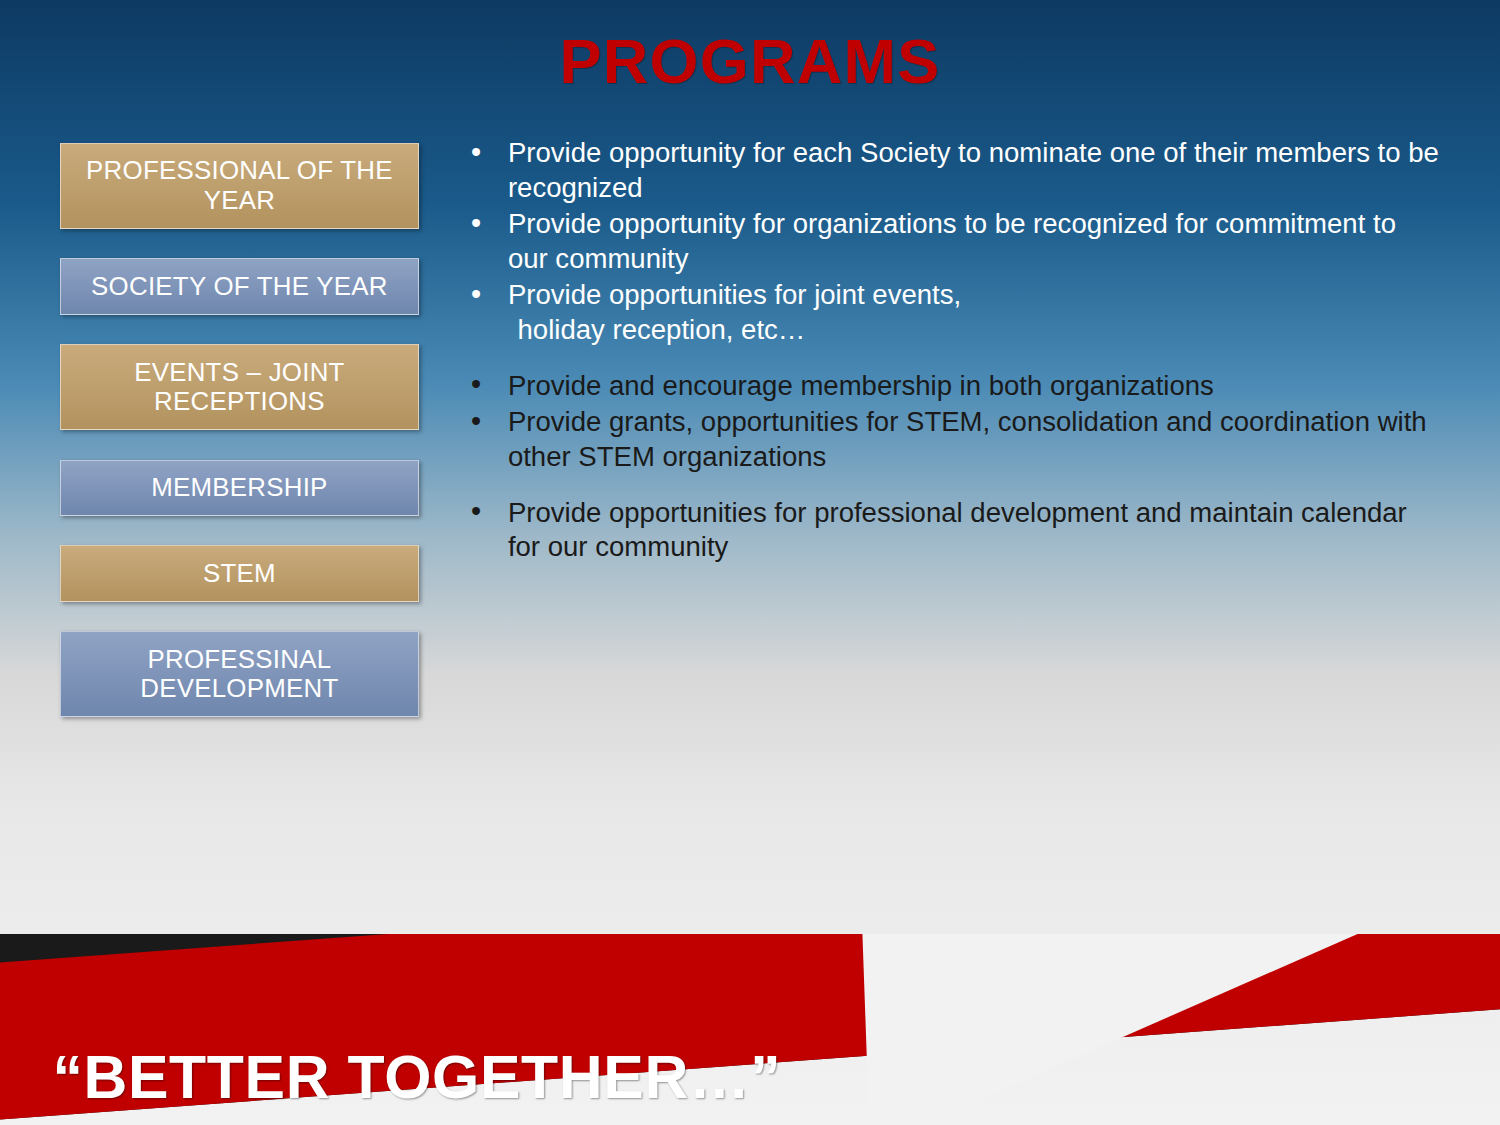PROGRAMS
PROFESSIONAL OF THE YEAR
SOCIETY OF THE YEAR
EVENTS – JOINT RECEPTIONS
MEMBERSHIP
STEM
PROFESSINAL DEVELOPMENT
Provide opportunity for each Society to nominate one of their members to be recognized
Provide opportunity for organizations to be recognized for commitment to our community
Provide opportunities for joint events,holiday reception, etc…
Provide and encourage membership in both organizations
Provide grants, opportunities for STEM, consolidation and coordination with other STEM organizations
Provide opportunities for professional development and maintain calendar for our community
“BETTER TOGETHER…”